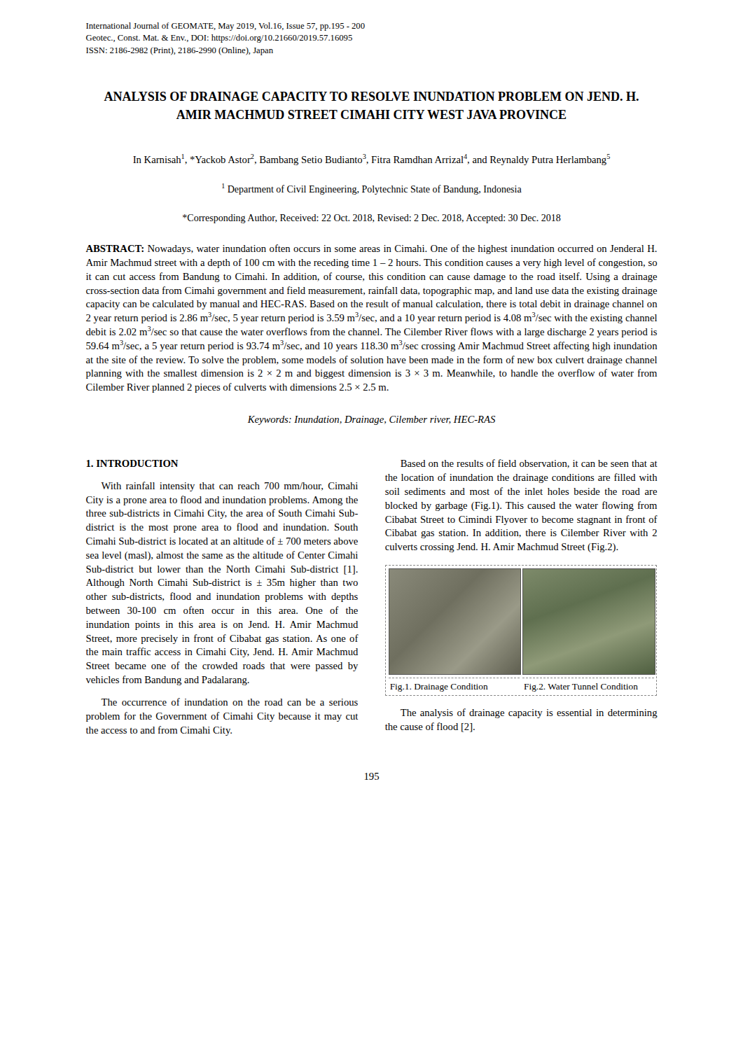International Journal of GEOMATE, May 2019, Vol.16, Issue 57, pp.195 - 200
Geotec., Const. Mat. & Env., DOI: https://doi.org/10.21660/2019.57.16095
ISSN: 2186-2982 (Print), 2186-2990 (Online), Japan
Analysis of Drainage Capacity to Resolve Inundation Problem on Jend. H. Amir Machmud Street Cimahi City West Java Province
In Karnisah1, *Yackob Astor2, Bambang Setio Budianto3, Fitra Ramdhan Arrizal4, and Reynaldy Putra Herlambang5
1 Department of Civil Engineering, Polytechnic State of Bandung, Indonesia
*Corresponding Author, Received: 22 Oct. 2018, Revised: 2 Dec. 2018, Accepted: 30 Dec. 2018
ABSTRACT: Nowadays, water inundation often occurs in some areas in Cimahi. One of the highest inundation occurred on Jenderal H. Amir Machmud street with a depth of 100 cm with the receding time 1 – 2 hours. This condition causes a very high level of congestion, so it can cut access from Bandung to Cimahi. In addition, of course, this condition can cause damage to the road itself. Using a drainage cross-section data from Cimahi government and field measurement, rainfall data, topographic map, and land use data the existing drainage capacity can be calculated by manual and HEC-RAS. Based on the result of manual calculation, there is total debit in drainage channel on 2 year return period is 2.86 m3/sec, 5 year return period is 3.59 m3/sec, and a 10 year return period is 4.08 m3/sec with the existing channel debit is 2.02 m3/sec so that cause the water overflows from the channel. The Cilember River flows with a large discharge 2 years period is 59.64 m3/sec, a 5 year return period is 93.74 m3/sec, and 10 years 118.30 m3/sec crossing Amir Machmud Street affecting high inundation at the site of the review. To solve the problem, some models of solution have been made in the form of new box culvert drainage channel planning with the smallest dimension is 2 × 2 m and biggest dimension is 3 × 3 m. Meanwhile, to handle the overflow of water from Cilember River planned 2 pieces of culverts with dimensions 2.5 × 2.5 m.
Keywords: Inundation, Drainage, Cilember river, HEC-RAS
1. Introduction
With rainfall intensity that can reach 700 mm/hour, Cimahi City is a prone area to flood and inundation problems. Among the three sub-districts in Cimahi City, the area of South Cimahi Sub-district is the most prone area to flood and inundation. South Cimahi Sub-district is located at an altitude of ± 700 meters above sea level (masl), almost the same as the altitude of Center Cimahi Sub-district but lower than the North Cimahi Sub-district [1]. Although North Cimahi Sub-district is ± 35m higher than two other sub-districts, flood and inundation problems with depths between 30-100 cm often occur in this area. One of the inundation points in this area is on Jend. H. Amir Machmud Street, more precisely in front of Cibabat gas station. As one of the main traffic access in Cimahi City, Jend. H. Amir Machmud Street became one of the crowded roads that were passed by vehicles from Bandung and Padalarang.
The occurrence of inundation on the road can be a serious problem for the Government of Cimahi City because it may cut the access to and from Cimahi City.
Based on the results of field observation, it can be seen that at the location of inundation the drainage conditions are filled with soil sediments and most of the inlet holes beside the road are blocked by garbage (Fig.1). This caused the water flowing from Cibabat Street to Cimindi Flyover to become stagnant in front of Cibabat gas station. In addition, there is Cilember River with 2 culverts crossing Jend. H. Amir Machmud Street (Fig.2).
Fig.1. Drainage Condition
Fig.2. Water Tunnel Condition
The analysis of drainage capacity is essential in determining the cause of flood [2].
195